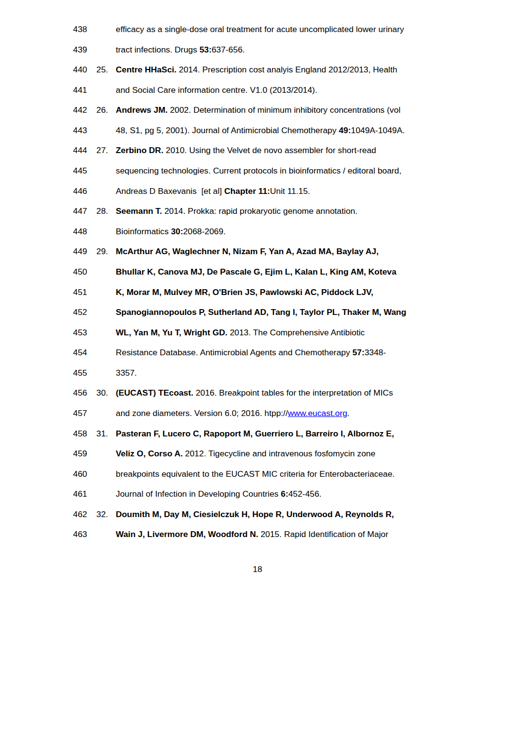438 efficacy as a single-dose oral treatment for acute uncomplicated lower urinary
439 tract infections. Drugs 53: 637-656.
440 25. Centre HHaSci. 2014. Prescription cost analyis England 2012/2013, Health
441 and Social Care information centre. V1.0 (2013/2014).
442 26. Andrews JM. 2002. Determination of minimum inhibitory concentrations (vol
443 48, S1, pg 5, 2001). Journal of Antimicrobial Chemotherapy 49: 1049A-1049A.
444 27. Zerbino DR. 2010. Using the Velvet de novo assembler for short-read
445 sequencing technologies. Current protocols in bioinformatics / editoral board,
446 Andreas D Baxevanis [et al] Chapter 11: Unit 11.15.
447 28. Seemann T. 2014. Prokka: rapid prokaryotic genome annotation.
448 Bioinformatics 30: 2068-2069.
449 29. McArthur AG, Waglechner N, Nizam F, Yan A, Azad MA, Baylay AJ,
450 Bhullar K, Canova MJ, De Pascale G, Ejim L, Kalan L, King AM, Koteva
451 K, Morar M, Mulvey MR, O'Brien JS, Pawlowski AC, Piddock LJV,
452 Spanogiannopoulos P, Sutherland AD, Tang I, Taylor PL, Thaker M, Wang
453 WL, Yan M, Yu T, Wright GD. 2013. The Comprehensive Antibiotic
454 Resistance Database. Antimicrobial Agents and Chemotherapy 57: 3348-
455 3357.
456 30. (EUCAST) TEcoast. 2016. Breakpoint tables for the interpretation of MICs
457 and zone diameters. Version 6.0; 2016. htpp://www.eucast.org.
458 31. Pasteran F, Lucero C, Rapoport M, Guerriero L, Barreiro I, Albornoz E,
459 Veliz O, Corso A. 2012. Tigecycline and intravenous fosfomycin zone
460 breakpoints equivalent to the EUCAST MIC criteria for Enterobacteriaceae.
461 Journal of Infection in Developing Countries 6: 452-456.
462 32. Doumith M, Day M, Ciesielczuk H, Hope R, Underwood A, Reynolds R,
463 Wain J, Livermore DM, Woodford N. 2015. Rapid Identification of Major
18